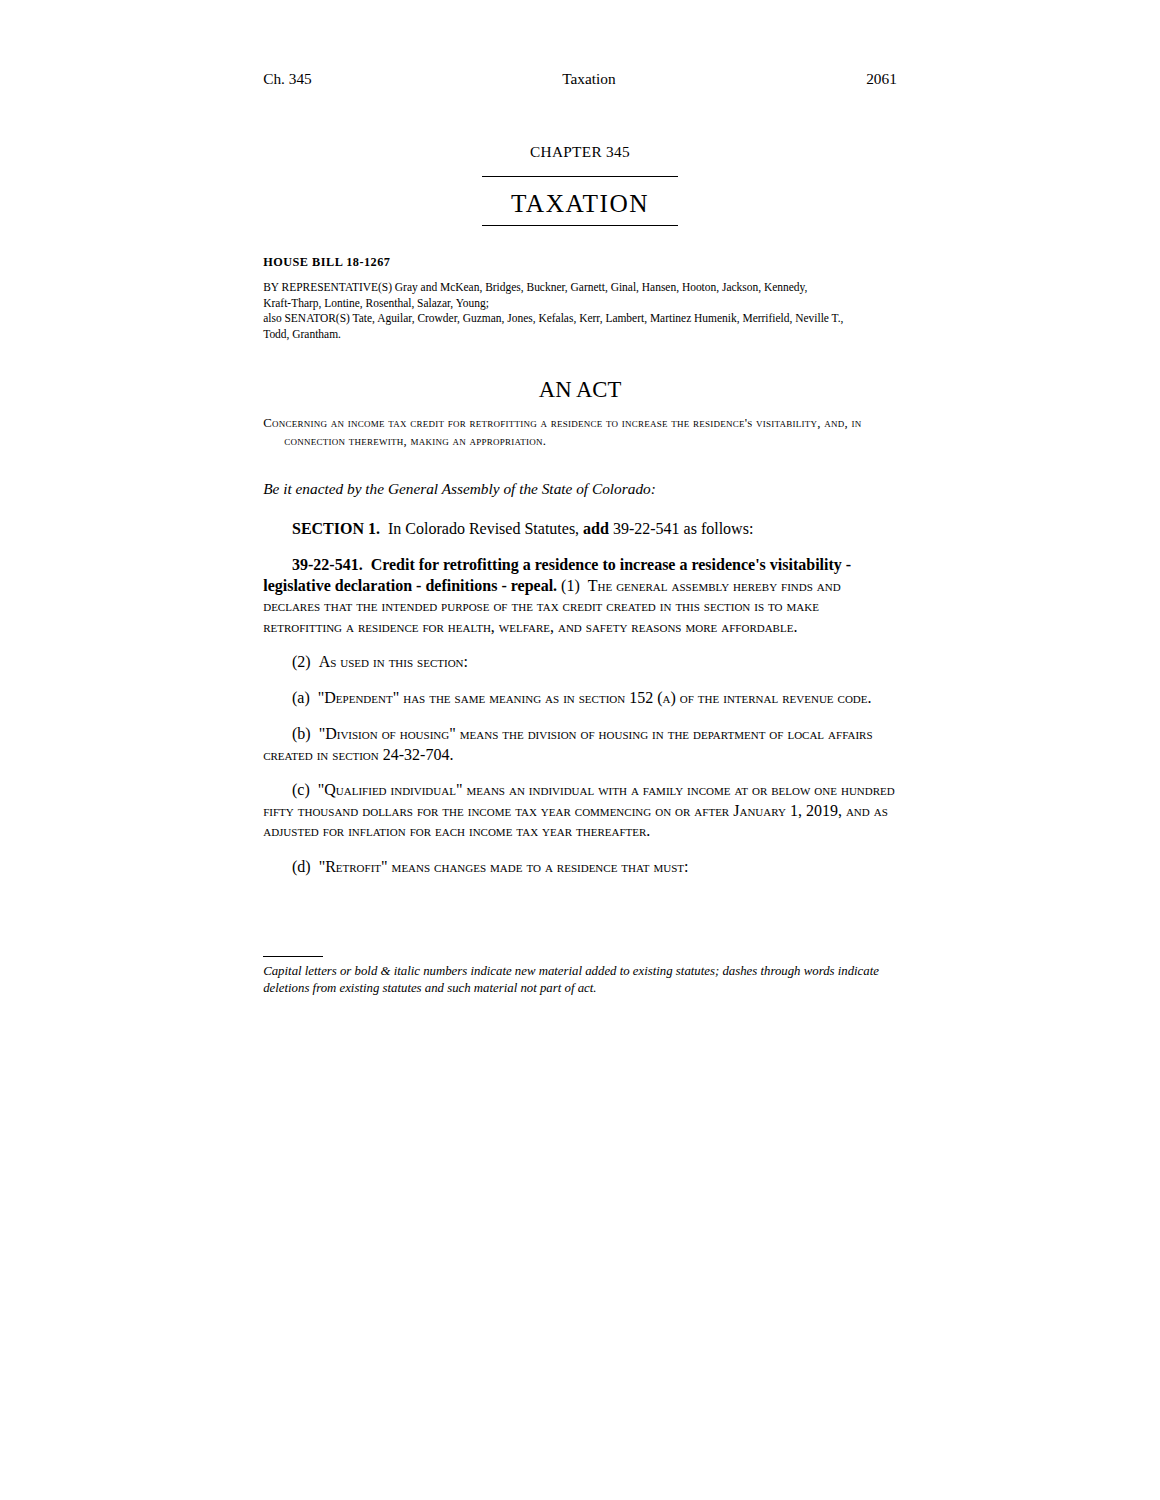Ch. 345 Taxation 2061
CHAPTER 345
TAXATION
HOUSE BILL 18-1267
BY REPRESENTATIVE(S) Gray and McKean, Bridges, Buckner, Garnett, Ginal, Hansen, Hooton, Jackson, Kennedy,
Kraft-Tharp, Lontine, Rosenthal, Salazar, Young;
also SENATOR(S) Tate, Aguilar, Crowder, Guzman, Jones, Kefalas, Kerr, Lambert, Martinez Humenik, Merrifield, Neville T.,
Todd, Grantham.
AN ACT
Concerning an income tax credit for retrofitting a residence to increase the residence's visitability, and, in connection therewith, making an appropriation.
Be it enacted by the General Assembly of the State of Colorado:
SECTION 1. In Colorado Revised Statutes, add 39-22-541 as follows:
39-22-541. Credit for retrofitting a residence to increase a residence's visitability - legislative declaration - definitions - repeal. (1) The general assembly hereby finds and declares that the intended purpose of the tax credit created in this section is to make retrofitting a residence for health, welfare, and safety reasons more affordable.
(2) As used in this section:
(a) "Dependent" has the same meaning as in section 152 (a) of the internal revenue code.
(b) "Division of housing" means the division of housing in the department of local affairs created in section 24-32-704.
(c) "Qualified individual" means an individual with a family income at or below one hundred fifty thousand dollars for the income tax year commencing on or after January 1, 2019, and as adjusted for inflation for each income tax year thereafter.
(d) "Retrofit" means changes made to a residence that must:
Capital letters or bold & italic numbers indicate new material added to existing statutes; dashes through words indicate deletions from existing statutes and such material not part of act.